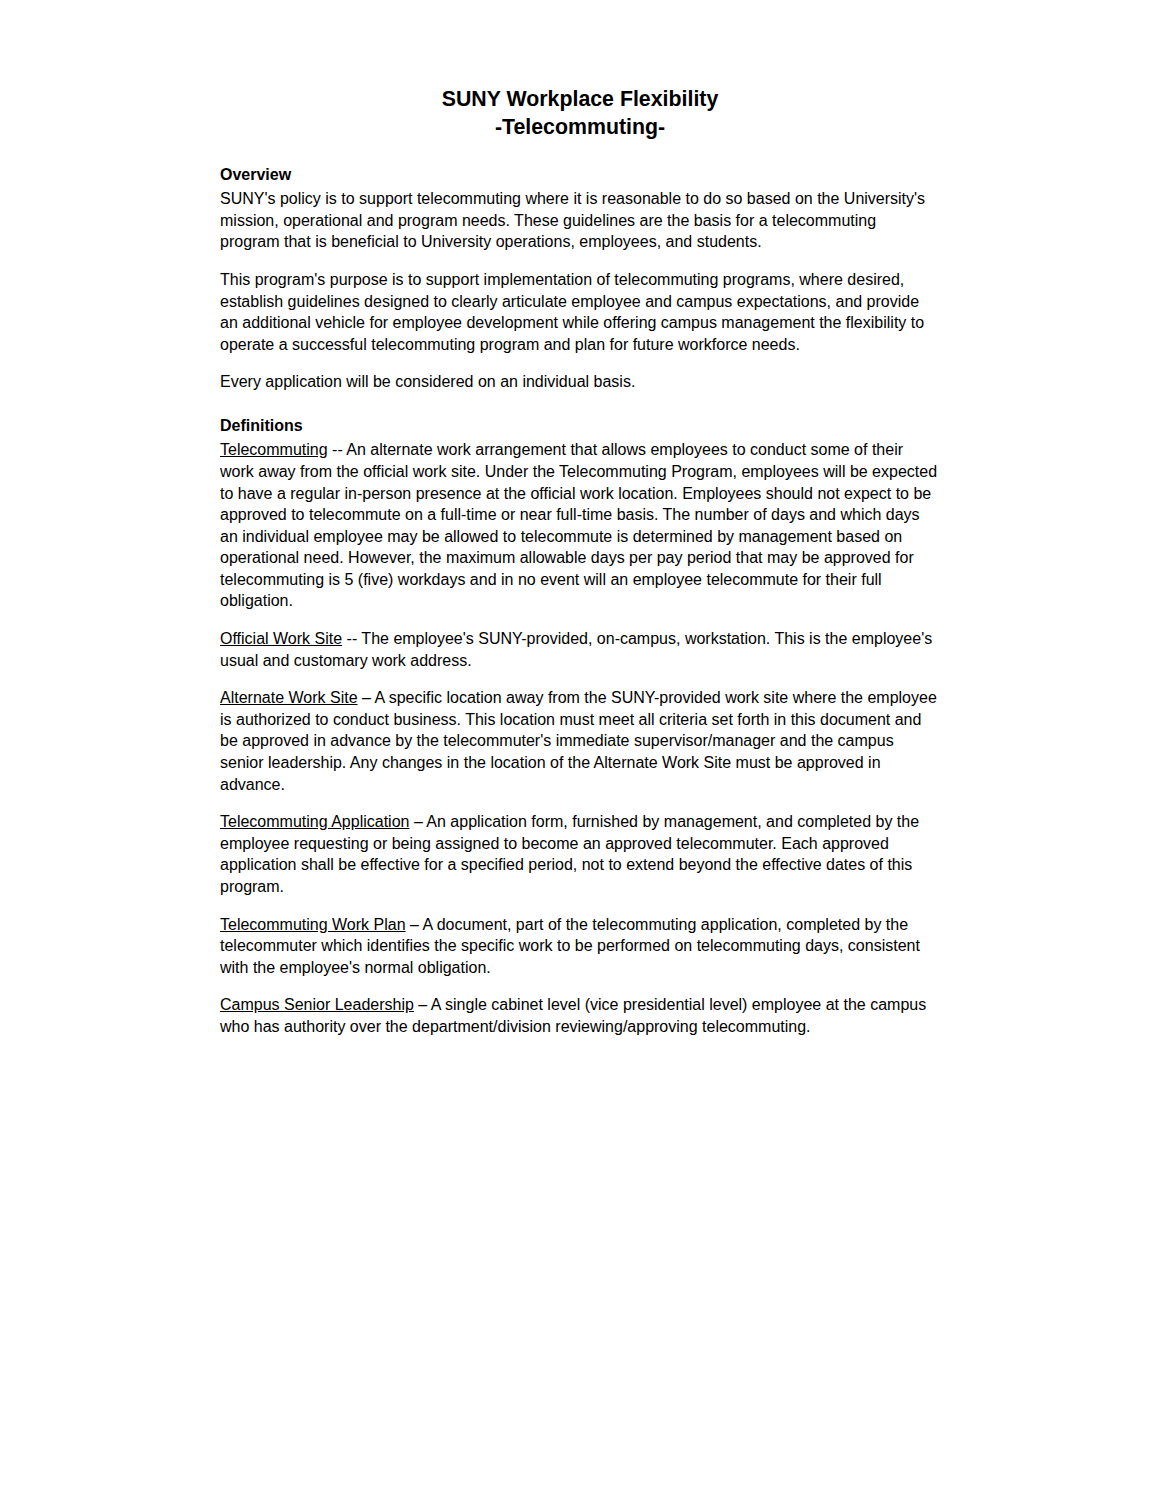SUNY Workplace Flexibility -Telecommuting-
Overview
SUNY's policy is to support telecommuting where it is reasonable to do so based on the University's mission, operational and program needs. These guidelines are the basis for a telecommuting program that is beneficial to University operations, employees, and students.
This program's purpose is to support implementation of telecommuting programs, where desired, establish guidelines designed to clearly articulate employee and campus expectations, and provide an additional vehicle for employee development while offering campus management the flexibility to operate a successful telecommuting program and plan for future workforce needs.
Every application will be considered on an individual basis.
Definitions
Telecommuting -- An alternate work arrangement that allows employees to conduct some of their work away from the official work site. Under the Telecommuting Program, employees will be expected to have a regular in-person presence at the official work location. Employees should not expect to be approved to telecommute on a full-time or near full-time basis. The number of days and which days an individual employee may be allowed to telecommute is determined by management based on operational need. However, the maximum allowable days per pay period that may be approved for telecommuting is 5 (five) workdays and in no event will an employee telecommute for their full obligation.
Official Work Site -- The employee's SUNY-provided, on-campus, workstation. This is the employee's usual and customary work address.
Alternate Work Site – A specific location away from the SUNY-provided work site where the employee is authorized to conduct business. This location must meet all criteria set forth in this document and be approved in advance by the telecommuter's immediate supervisor/manager and the campus senior leadership. Any changes in the location of the Alternate Work Site must be approved in advance.
Telecommuting Application – An application form, furnished by management, and completed by the employee requesting or being assigned to become an approved telecommuter. Each approved application shall be effective for a specified period, not to extend beyond the effective dates of this program.
Telecommuting Work Plan – A document, part of the telecommuting application, completed by the telecommuter which identifies the specific work to be performed on telecommuting days, consistent with the employee's normal obligation.
Campus Senior Leadership – A single cabinet level (vice presidential level) employee at the campus who has authority over the department/division reviewing/approving telecommuting.